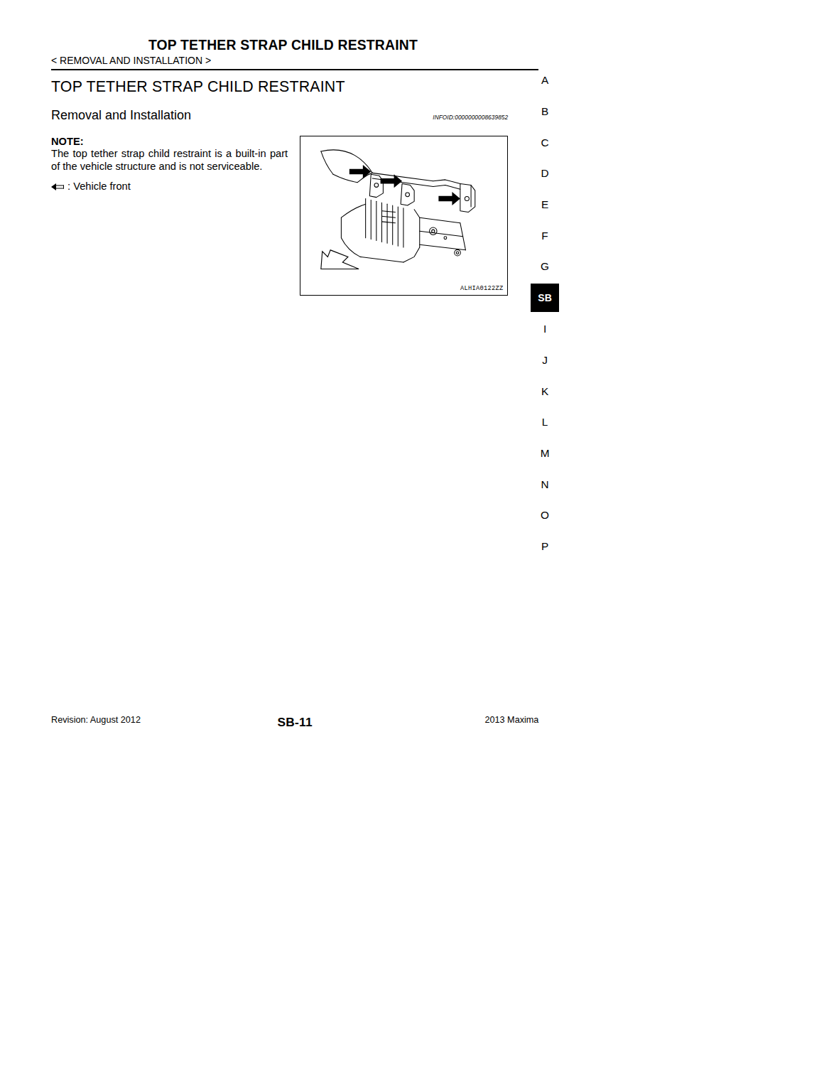A
B
C
D
E
F
G
SB
I
J
K
L
M
N
O
P
TOP TETHER STRAP CHILD RESTRAINT
< REMOVAL AND INSTALLATION >
TOP TETHER STRAP CHILD RESTRAINT
Removal and Installation
INFOID:0000000008639852
NOTE:
The top tether strap child restraint is a built-in part of the vehicle structure and is not serviceable.
: Vehicle front
ALHIA0122ZZ
Revision: August 2012 SB-11 2013 Maxima